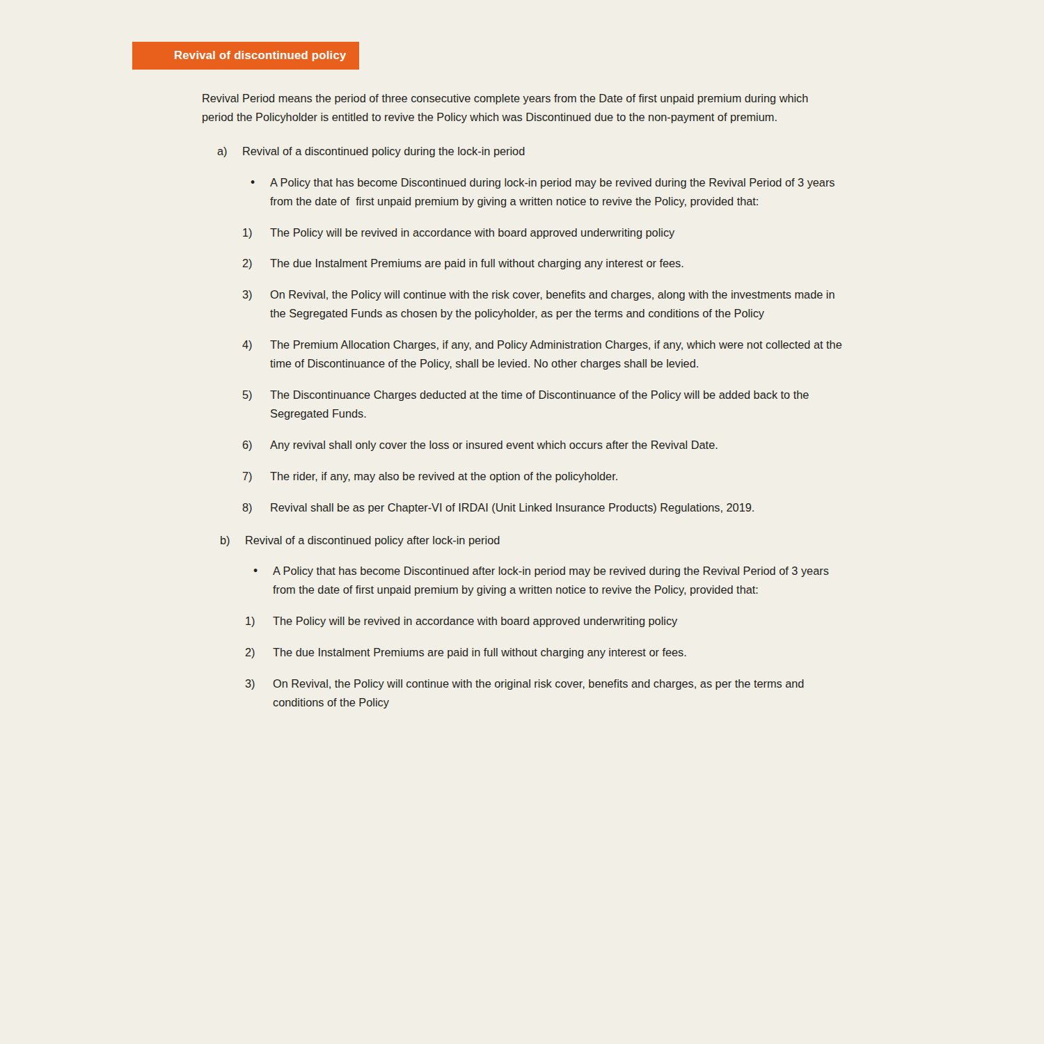Revival of discontinued policy
Revival Period means the period of three consecutive complete years from the Date of first unpaid premium during which period the Policyholder is entitled to revive the Policy which was Discontinued due to the non-payment of premium.
Revival of a discontinued policy during the lock-in period
A Policy that has become Discontinued during lock-in period may be revived during the Revival Period of 3 years from the date of first unpaid premium by giving a written notice to revive the Policy, provided that:
The Policy will be revived in accordance with board approved underwriting policy
The due Instalment Premiums are paid in full without charging any interest or fees.
On Revival, the Policy will continue with the risk cover, benefits and charges, along with the investments made in the Segregated Funds as chosen by the policyholder, as per the terms and conditions of the Policy
The Premium Allocation Charges, if any, and Policy Administration Charges, if any, which were not collected at the time of Discontinuance of the Policy, shall be levied. No other charges shall be levied.
The Discontinuance Charges deducted at the time of Discontinuance of the Policy will be added back to the Segregated Funds.
Any revival shall only cover the loss or insured event which occurs after the Revival Date.
The rider, if any, may also be revived at the option of the policyholder.
Revival shall be as per Chapter-VI of IRDAI (Unit Linked Insurance Products) Regulations, 2019.
Revival of a discontinued policy after lock-in period
A Policy that has become Discontinued after lock-in period may be revived during the Revival Period of 3 years from the date of first unpaid premium by giving a written notice to revive the Policy, provided that:
The Policy will be revived in accordance with board approved underwriting policy
The due Instalment Premiums are paid in full without charging any interest or fees.
On Revival, the Policy will continue with the original risk cover, benefits and charges, as per the terms and conditions of the Policy